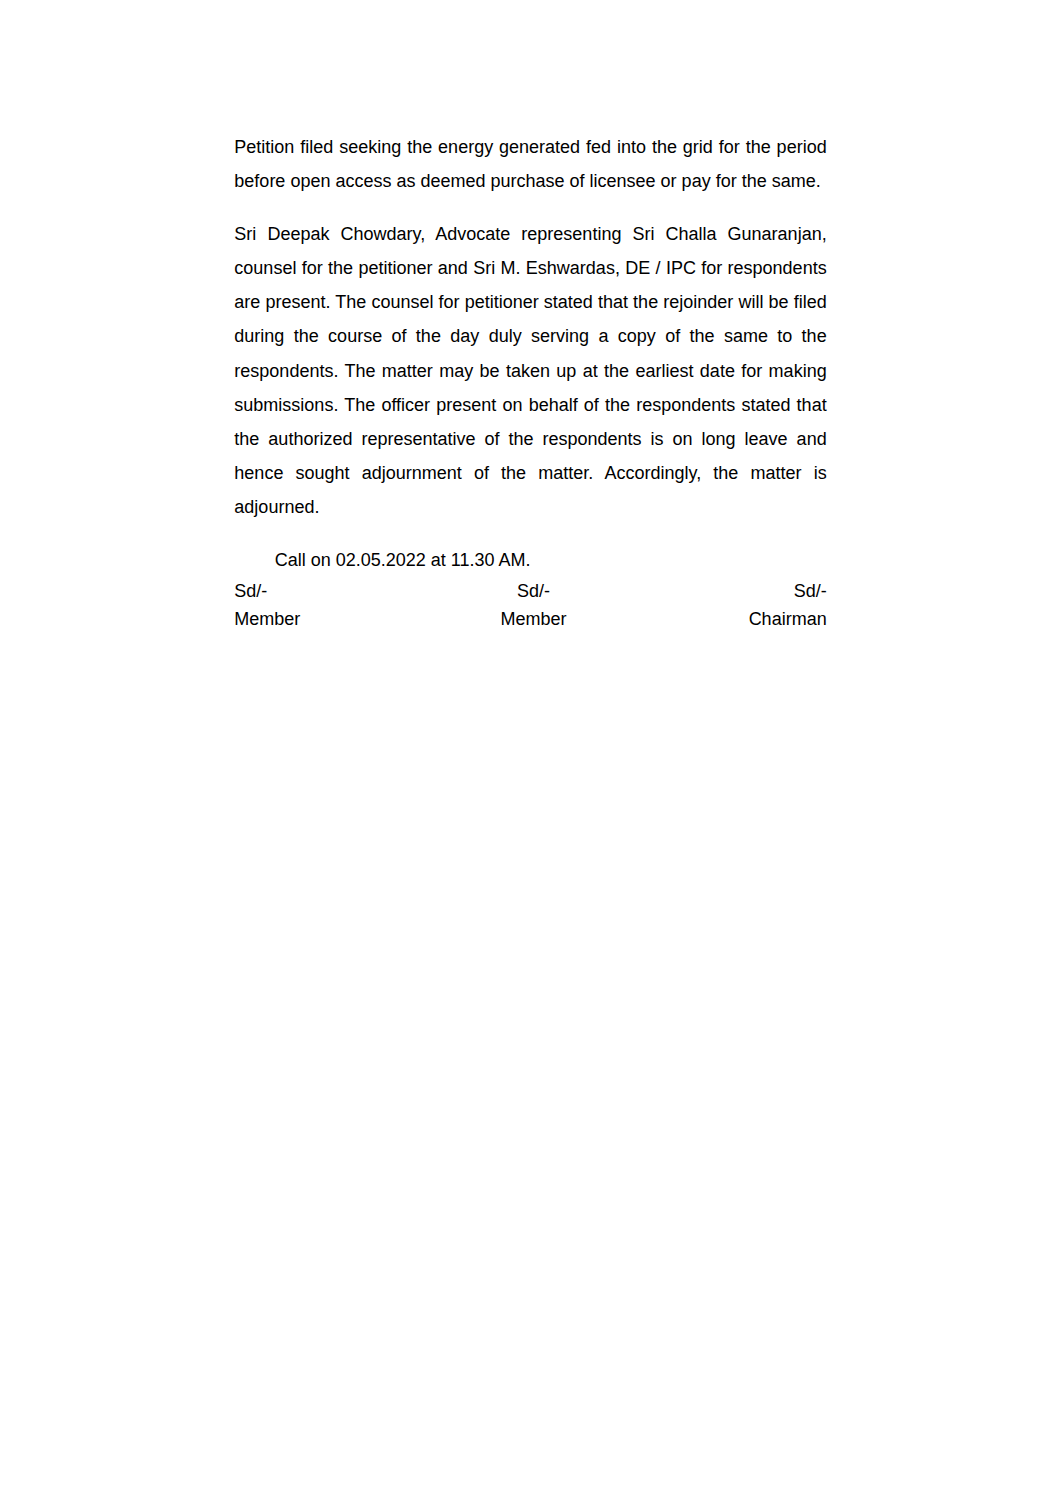Petition filed seeking the energy generated fed into the grid for the period before open access as deemed purchase of licensee or pay for the same.
Sri Deepak Chowdary, Advocate representing Sri Challa Gunaranjan, counsel for the petitioner and Sri M. Eshwardas, DE / IPC for respondents are present. The counsel for petitioner stated that the rejoinder will be filed during the course of the day duly serving a copy of the same to the respondents. The matter may be taken up at the earliest date for making submissions. The officer present on behalf of the respondents stated that the authorized representative of the respondents is on long leave and hence sought adjournment of the matter. Accordingly, the matter is adjourned.
Call on 02.05.2022 at 11.30 AM.
| Sd/- | Sd/- | Sd/- |
| Member | Member | Chairman |